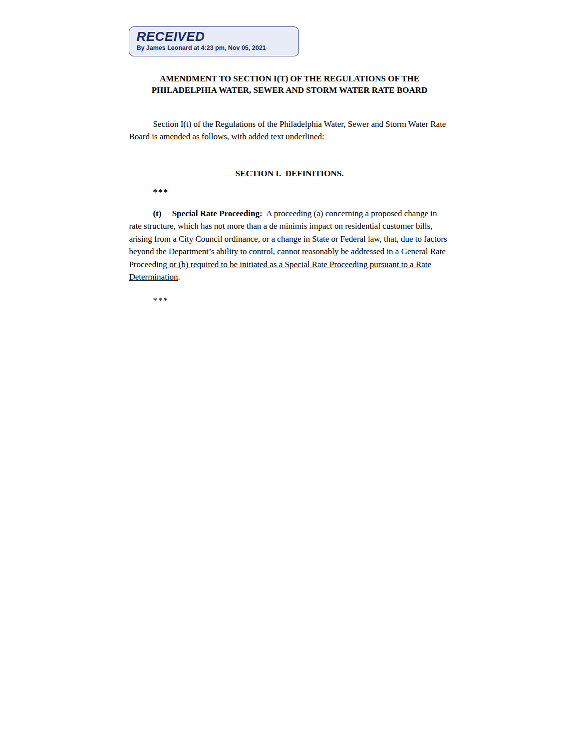RECEIVED
By James Leonard at 4:23 pm, Nov 05, 2021
Amendment to Section I(t) of the Regulations of the Philadelphia Water, Sewer and Storm Water Rate Board
Section I(t) of the Regulations of the Philadelphia Water, Sewer and Storm Water Rate Board is amended as follows, with added text underlined:
SECTION I. DEFINITIONS.
***
(t) Special Rate Proceeding: A proceeding (a) concerning a proposed change in rate structure, which has not more than a de minimis impact on residential customer bills, arising from a City Council ordinance, or a change in State or Federal law, that, due to factors beyond the Department’s ability to control, cannot reasonably be addressed in a General Rate Proceeding or (b) required to be initiated as a Special Rate Proceeding pursuant to a Rate Determination.
***